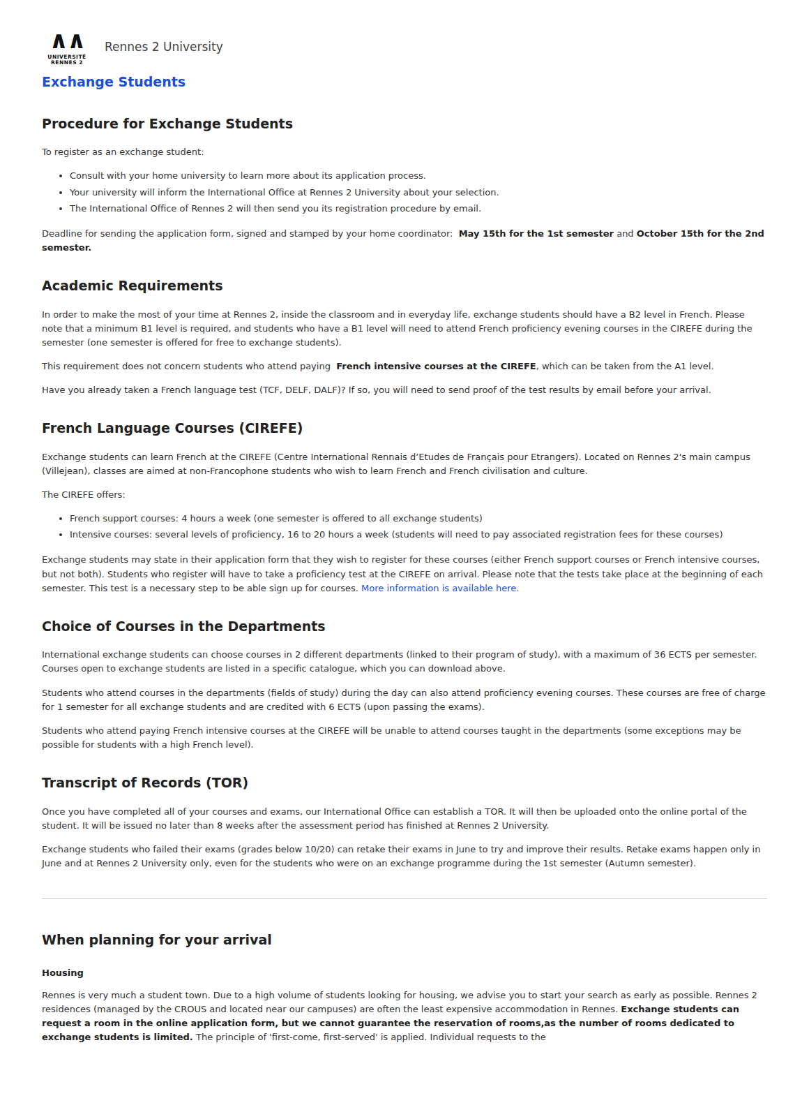∧∧ UNIVERSITÉ
RENNES 2
Rennes 2 University
Exchange Students
Procedure for Exchange Students
To register as an exchange student:
Consult with your home university to learn more about its application process.
Your university will inform the International Office at Rennes 2 University about your selection.
The International Office of Rennes 2 will then send you its registration procedure by email.
Deadline for sending the application form, signed and stamped by your home coordinator: May 15th for the 1st semester and October 15th for the 2nd semester.
Academic Requirements
In order to make the most of your time at Rennes 2, inside the classroom and in everyday life, exchange students should have a B2 level in French. Please note that a minimum B1 level is required, and students who have a B1 level will need to attend French proficiency evening courses in the CIREFE during the semester (one semester is offered for free to exchange students).
This requirement does not concern students who attend paying French intensive courses at the CIREFE, which can be taken from the A1 level.
Have you already taken a French language test (TCF, DELF, DALF)? If so, you will need to send proof of the test results by email before your arrival.
French Language Courses (CIREFE)
Exchange students can learn French at the CIREFE (Centre International Rennais d’Etudes de Français pour Etrangers). Located on Rennes 2's main campus (Villejean), classes are aimed at non-Francophone students who wish to learn French and French civilisation and culture.
The CIREFE offers:
French support courses: 4 hours a week (one semester is offered to all exchange students)
Intensive courses: several levels of proficiency, 16 to 20 hours a week (students will need to pay associated registration fees for these courses)
Exchange students may state in their application form that they wish to register for these courses (either French support courses or French intensive courses, but not both). Students who register will have to take a proficiency test at the CIREFE on arrival. Please note that the tests take place at the beginning of each semester. This test is a necessary step to be able sign up for courses. More information is available here.
Choice of Courses in the Departments
International exchange students can choose courses in 2 different departments (linked to their program of study), with a maximum of 36 ECTS per semester. Courses open to exchange students are listed in a specific catalogue, which you can download above.
Students who attend courses in the departments (fields of study) during the day can also attend proficiency evening courses. These courses are free of charge for 1 semester for all exchange students and are credited with 6 ECTS (upon passing the exams).
Students who attend paying French intensive courses at the CIREFE will be unable to attend courses taught in the departments (some exceptions may be possible for students with a high French level).
Transcript of Records (TOR)
Once you have completed all of your courses and exams, our International Office can establish a TOR. It will then be uploaded onto the online portal of the student. It will be issued no later than 8 weeks after the assessment period has finished at Rennes 2 University.
Exchange students who failed their exams (grades below 10/20) can retake their exams in June to try and improve their results. Retake exams happen only in June and at Rennes 2 University only, even for the students who were on an exchange programme during the 1st semester (Autumn semester).
When planning for your arrival
Housing
Rennes is very much a student town. Due to a high volume of students looking for housing, we advise you to start your search as early as possible. Rennes 2 residences (managed by the CROUS and located near our campuses) are often the least expensive accommodation in Rennes. Exchange students can request a room in the online application form, but we cannot guarantee the reservation of rooms,as the number of rooms dedicated to exchange students is limited. The principle of 'first-come, first-served' is applied. Individual requests to the